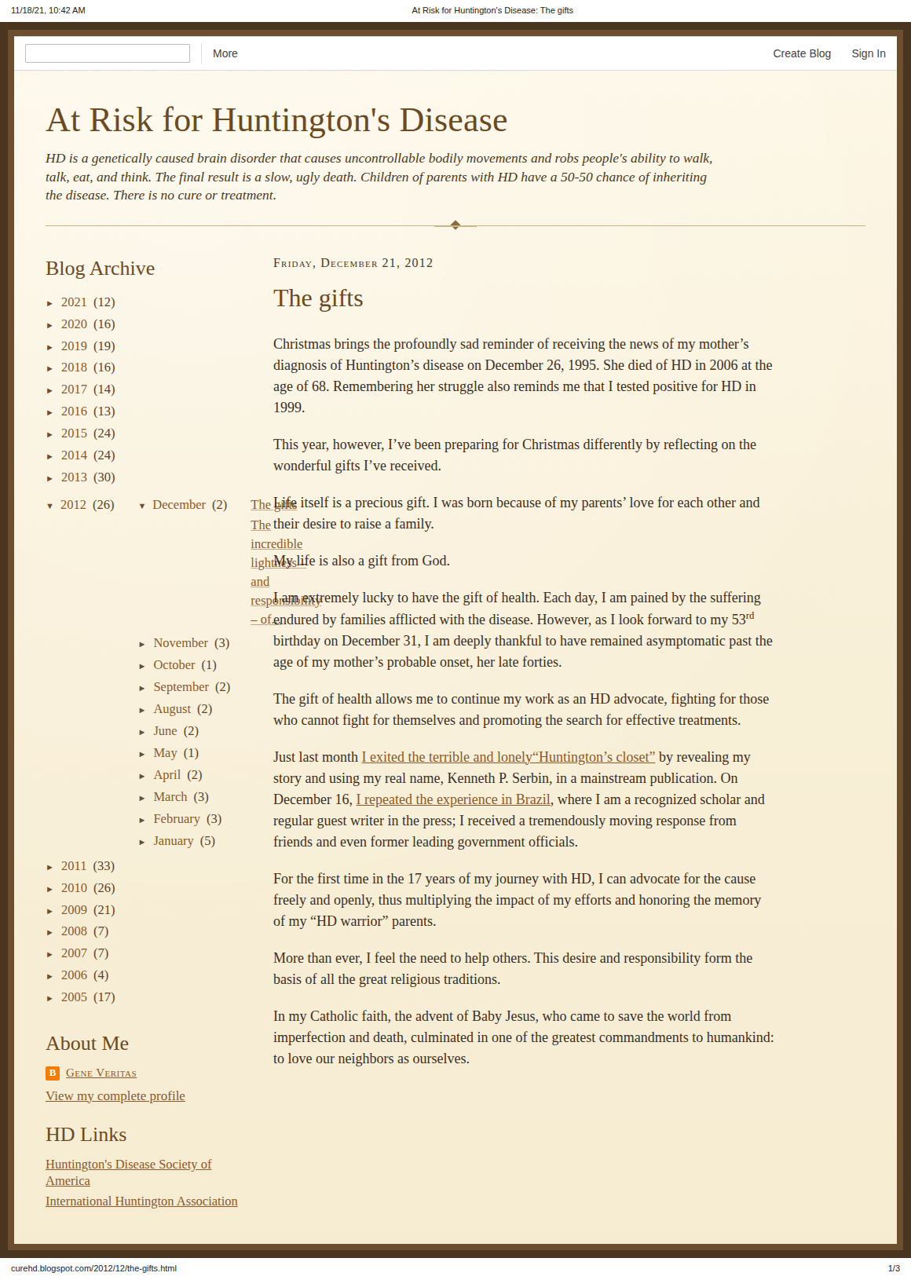11/18/21, 10:42 AM
At Risk for Huntington's Disease: The gifts
More
Create Blog Sign In
At Risk for Huntington's Disease
HD is a genetically caused brain disorder that causes uncontrollable bodily movements and robs people's ability to walk, talk, eat, and think. The final result is a slow, ugly death. Children of parents with HD have a 50-50 chance of inheriting the disease. There is no cure or treatment.
Blog Archive
►2021 (12)
►2020 (16)
►2019 (19)
►2018 (16)
►2017 (14)
►2016 (13)
►2015 (24)
►2014 (24)
►2013 (30)
▼2012 (26)
▼December (2)
The gifts
The incredible lightness – and responsibility – of...
►November (3)
►October (1)
►September (2)
►August (2)
►June (2)
►May (1)
►April (2)
►March (3)
►February (3)
►January (5)
►2011 (33)
►2010 (26)
►2009 (21)
►2008 (7)
►2007 (7)
►2006 (4)
►2005 (17)
About Me
B Gene Veritas
View my complete profile
HD Links
Huntington's Disease Society of America
International Huntington Association
Friday, December 21, 2012
The gifts
Christmas brings the profoundly sad reminder of receiving the news of my mother’s diagnosis of Huntington’s disease on December 26, 1995. She died of HD in 2006 at the age of 68. Remembering her struggle also reminds me that I tested positive for HD in 1999.
This year, however, I’ve been preparing for Christmas differently by reflecting on the wonderful gifts I’ve received.
Life itself is a precious gift. I was born because of my parents’ love for each other and their desire to raise a family.
My life is also a gift from God.
I am extremely lucky to have the gift of health. Each day, I am pained by the suffering endured by families afflicted with the disease. However, as I look forward to my 53rd birthday on December 31, I am deeply thankful to have remained asymptomatic past the age of my mother’s probable onset, her late forties.
The gift of health allows me to continue my work as an HD advocate, fighting for those who cannot fight for themselves and promoting the search for effective treatments.
Just last month I exited the terrible and lonely“Huntington’s closet” by revealing my story and using my real name, Kenneth P. Serbin, in a mainstream publication. On December 16, I repeated the experience in Brazil, where I am a recognized scholar and regular guest writer in the press; I received a tremendously moving response from friends and even former leading government officials.
For the first time in the 17 years of my journey with HD, I can advocate for the cause freely and openly, thus multiplying the impact of my efforts and honoring the memory of my “HD warrior” parents.
More than ever, I feel the need to help others. This desire and responsibility form the basis of all the great religious traditions.
In my Catholic faith, the advent of Baby Jesus, who came to save the world from imperfection and death, culminated in one of the greatest commandments to humankind: to love our neighbors as ourselves.
curehd.blogspot.com/2012/12/the-gifts.html
1/3